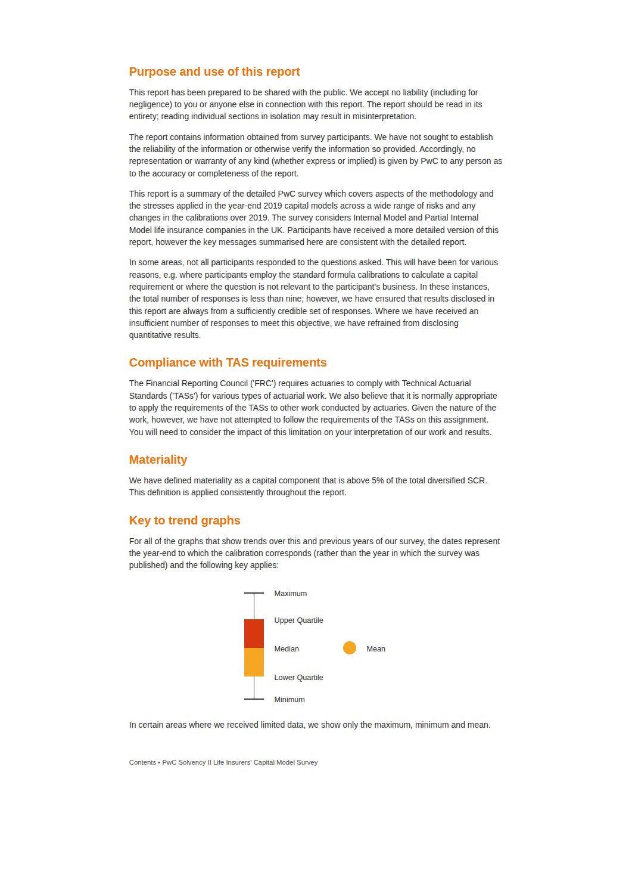Purpose and use of this report
This report has been prepared to be shared with the public. We accept no liability (including for negligence) to you or anyone else in connection with this report. The report should be read in its entirety; reading individual sections in isolation may result in misinterpretation.
The report contains information obtained from survey participants. We have not sought to establish the reliability of the information or otherwise verify the information so provided. Accordingly, no representation or warranty of any kind (whether express or implied) is given by PwC to any person as to the accuracy or completeness of the report.
This report is a summary of the detailed PwC survey which covers aspects of the methodology and the stresses applied in the year-end 2019 capital models across a wide range of risks and any changes in the calibrations over 2019. The survey considers Internal Model and Partial Internal Model life insurance companies in the UK. Participants have received a more detailed version of this report, however the key messages summarised here are consistent with the detailed report.
In some areas, not all participants responded to the questions asked. This will have been for various reasons, e.g. where participants employ the standard formula calibrations to calculate a capital requirement or where the question is not relevant to the participant's business. In these instances, the total number of responses is less than nine; however, we have ensured that results disclosed in this report are always from a sufficiently credible set of responses. Where we have received an insufficient number of responses to meet this objective, we have refrained from disclosing quantitative results.
Compliance with TAS requirements
The Financial Reporting Council ('FRC') requires actuaries to comply with Technical Actuarial Standards ('TASs') for various types of actuarial work. We also believe that it is normally appropriate to apply the requirements of the TASs to other work conducted by actuaries. Given the nature of the work, however, we have not attempted to follow the requirements of the TASs on this assignment. You will need to consider the impact of this limitation on your interpretation of our work and results.
Materiality
We have defined materiality as a capital component that is above 5% of the total diversified SCR. This definition is applied consistently throughout the report.
Key to trend graphs
For all of the graphs that show trends over this and previous years of our survey, the dates represent the year-end to which the calibration corresponds (rather than the year in which the survey was published) and the following key applies:
Maximum Upper Quartile Median Lower Quartile Minimum Mean
In certain areas where we received limited data, we show only the maximum, minimum and mean.
Contents • PwC Solvency II Life Insurers' Capital Model Survey